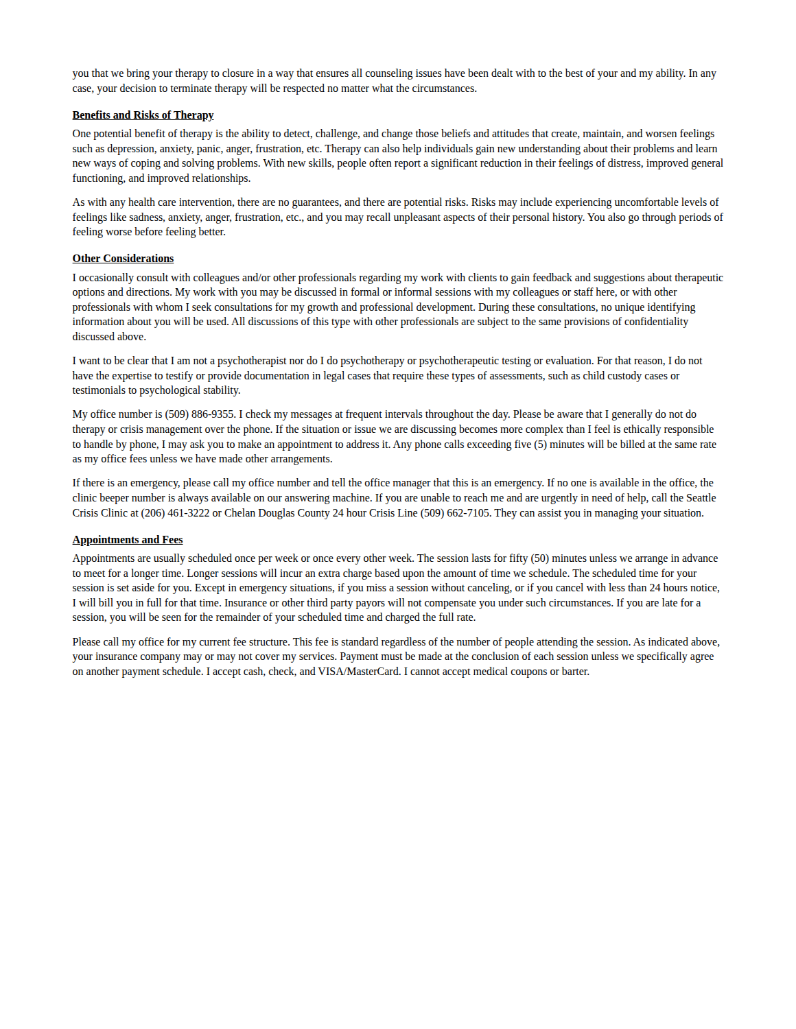you that we bring your therapy to closure in a way that ensures all counseling issues have been dealt with to the best of your and my ability. In any case, your decision to terminate therapy will be respected no matter what the circumstances.
Benefits and Risks of Therapy
One potential benefit of therapy is the ability to detect, challenge, and change those beliefs and attitudes that create, maintain, and worsen feelings such as depression, anxiety, panic, anger, frustration, etc. Therapy can also help individuals gain new understanding about their problems and learn new ways of coping and solving problems. With new skills, people often report a significant reduction in their feelings of distress, improved general functioning, and improved relationships.
As with any health care intervention, there are no guarantees, and there are potential risks. Risks may include experiencing uncomfortable levels of feelings like sadness, anxiety, anger, frustration, etc., and you may recall unpleasant aspects of their personal history. You also go through periods of feeling worse before feeling better.
Other Considerations
I occasionally consult with colleagues and/or other professionals regarding my work with clients to gain feedback and suggestions about therapeutic options and directions. My work with you may be discussed in formal or informal sessions with my colleagues or staff here, or with other professionals with whom I seek consultations for my growth and professional development. During these consultations, no unique identifying information about you will be used. All discussions of this type with other professionals are subject to the same provisions of confidentiality discussed above.
I want to be clear that I am not a psychotherapist nor do I do psychotherapy or psychotherapeutic testing or evaluation. For that reason, I do not have the expertise to testify or provide documentation in legal cases that require these types of assessments, such as child custody cases or testimonials to psychological stability.
My office number is (509) 886-9355. I check my messages at frequent intervals throughout the day. Please be aware that I generally do not do therapy or crisis management over the phone. If the situation or issue we are discussing becomes more complex than I feel is ethically responsible to handle by phone, I may ask you to make an appointment to address it. Any phone calls exceeding five (5) minutes will be billed at the same rate as my office fees unless we have made other arrangements.
If there is an emergency, please call my office number and tell the office manager that this is an emergency. If no one is available in the office, the clinic beeper number is always available on our answering machine. If you are unable to reach me and are urgently in need of help, call the Seattle Crisis Clinic at (206) 461-3222 or Chelan Douglas County 24 hour Crisis Line (509) 662-7105. They can assist you in managing your situation.
Appointments and Fees
Appointments are usually scheduled once per week or once every other week. The session lasts for fifty (50) minutes unless we arrange in advance to meet for a longer time. Longer sessions will incur an extra charge based upon the amount of time we schedule. The scheduled time for your session is set aside for you. Except in emergency situations, if you miss a session without canceling, or if you cancel with less than 24 hours notice, I will bill you in full for that time. Insurance or other third party payors will not compensate you under such circumstances. If you are late for a session, you will be seen for the remainder of your scheduled time and charged the full rate.
Please call my office for my current fee structure. This fee is standard regardless of the number of people attending the session. As indicated above, your insurance company may or may not cover my services. Payment must be made at the conclusion of each session unless we specifically agree on another payment schedule. I accept cash, check, and VISA/MasterCard. I cannot accept medical coupons or barter.